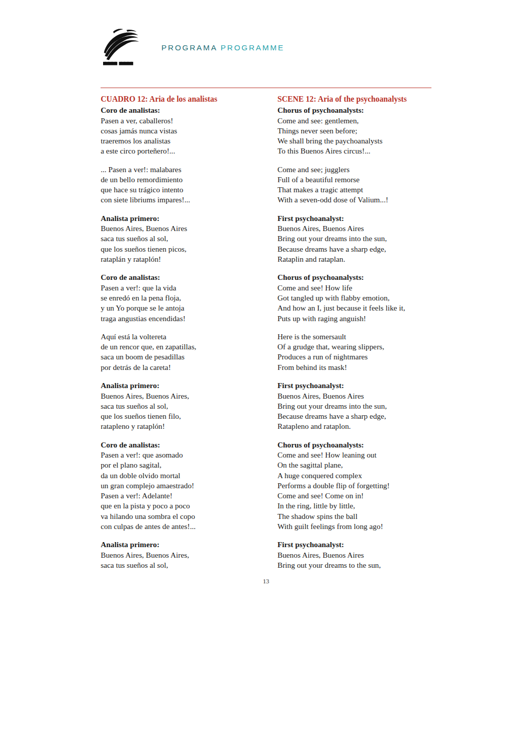PROGRAMA PROGRAMME
CUADRO 12: Aria de los analistas
Coro de analistas:
Pasen a ver, caballeros!
cosas jamás nunca vistas
traeremos los analistas
a este circo porteñero!...
... Pasen a ver!: malabares
de un bello remordimiento
que hace su trágico intento
con siete libriums impares!...
Analista primero:
Buenos Aires, Buenos Aires
saca tus sueños al sol,
que los sueños tienen picos,
rataplán y rataplón!
Coro de analistas:
Pasen a ver!: que la vida
se enredó en la pena floja,
y un Yo porque se le antoja
traga angustias encendidas!
Aquí está la voltereta
de un rencor que, en zapatillas,
saca un boom de pesadillas
por detrás de la careta!
Analista primero:
Buenos Aires, Buenos Aires,
saca tus sueños al sol,
que los sueños tienen filo,
ratapleno y rataplón!
Coro de analistas:
Pasen a ver!: que asomado
por el plano sagital,
da un doble olvido mortal
un gran complejo amaestrado!
Pasen a ver!: Adelante!
que en la pista y poco a poco
va hilando una sombra el copo
con culpas de antes de antes!...
Analista primero:
Buenos Aires, Buenos Aires,
saca tus sueños al sol,
SCENE 12: Aria of the psychoanalysts
Chorus of psychoanalysts:
Come and see: gentlemen,
Things never seen before;
We shall bring the paychoanalysts
To this Buenos Aires circus!...
Come and see; jugglers
Full of a beautiful remorse
That makes a tragic attempt
With a seven-odd dose of Valium...!
First psychoanalyst:
Buenos Aires, Buenos Aires
Bring out your dreams into the sun,
Because dreams have a sharp edge,
Rataplin and rataplan.
Chorus of psychoanalysts:
Come and see! How life
Got tangled up with flabby emotion,
And how an I, just because it feels like it,
Puts up with raging anguish!
Here is the somersault
Of a grudge that, wearing slippers,
Produces a run of nightmares
From behind its mask!
First psychoanalyst:
Buenos Aires, Buenos Aires
Bring out your dreams into the sun,
Because dreams have a sharp edge,
Ratapleno and rataplon.
Chorus of psychoanalysts:
Come and see! How leaning out
On the sagittal plane,
A huge conquered complex
Performs a double flip of forgetting!
Come and see! Come on in!
In the ring, little by little,
The shadow spins the ball
With guilt feelings from long ago!
First psychoanalyst:
Buenos Aires, Buenos Aires
Bring out your dreams to the sun,
13